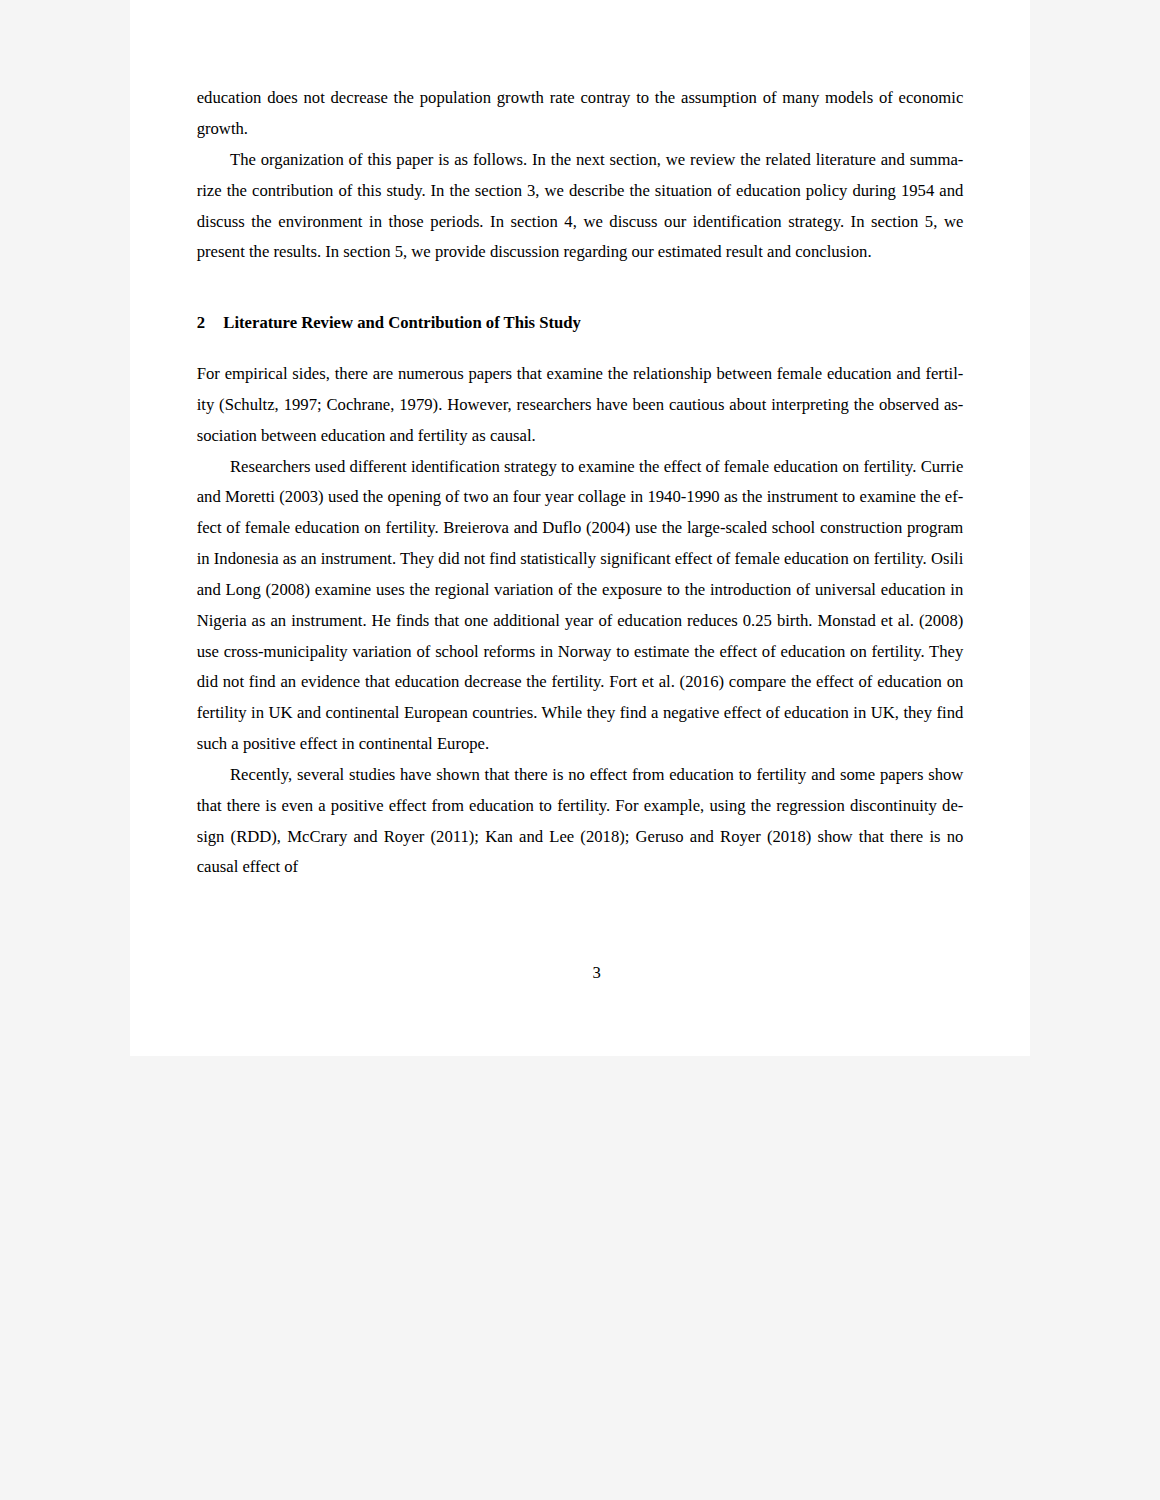education does not decrease the population growth rate contray to the assumption of many models of economic growth.
The organization of this paper is as follows. In the next section, we review the related literature and summarize the contribution of this study. In the section 3, we describe the situation of education policy during 1954 and discuss the environment in those periods. In section 4, we discuss our identification strategy. In section 5, we present the results. In section 5, we provide discussion regarding our estimated result and conclusion.
2 Literature Review and Contribution of This Study
For empirical sides, there are numerous papers that examine the relationship between female education and fertility (Schultz, 1997; Cochrane, 1979). However, researchers have been cautious about interpreting the observed association between education and fertility as causal.
Researchers used different identification strategy to examine the effect of female education on fertility. Currie and Moretti (2003) used the opening of two an four year collage in 1940-1990 as the instrument to examine the effect of female education on fertility. Breierova and Duflo (2004) use the large-scaled school construction program in Indonesia as an instrument. They did not find statistically significant effect of female education on fertility. Osili and Long (2008) examine uses the regional variation of the exposure to the introduction of universal education in Nigeria as an instrument. He finds that one additional year of education reduces 0.25 birth. Monstad et al. (2008) use cross-municipality variation of school reforms in Norway to estimate the effect of education on fertility. They did not find an evidence that education decrease the fertility. Fort et al. (2016) compare the effect of education on fertility in UK and continental European countries. While they find a negative effect of education in UK, they find such a positive effect in continental Europe.
Recently, several studies have shown that there is no effect from education to fertility and some papers show that there is even a positive effect from education to fertility. For example, using the regression discontinuity design (RDD), McCrary and Royer (2011); Kan and Lee (2018); Geruso and Royer (2018) show that there is no causal effect of
3